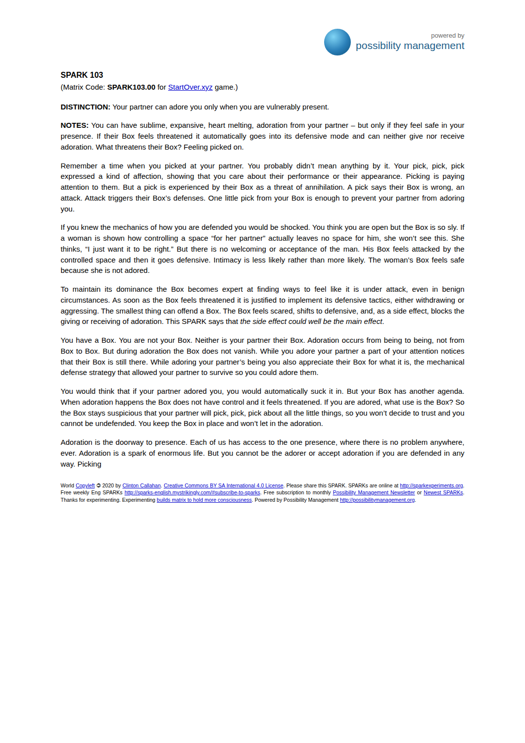powered by
possibility management
SPARK 103
(Matrix Code: SPARK103.00 for StartOver.xyz game.)
DISTINCTION: Your partner can adore you only when you are vulnerably present.
NOTES: You can have sublime, expansive, heart melting, adoration from your partner – but only if they feel safe in your presence. If their Box feels threatened it automatically goes into its defensive mode and can neither give nor receive adoration. What threatens their Box? Feeling picked on.
Remember a time when you picked at your partner. You probably didn’t mean anything by it. Your pick, pick, pick expressed a kind of affection, showing that you care about their performance or their appearance. Picking is paying attention to them. But a pick is experienced by their Box as a threat of annihilation. A pick says their Box is wrong, an attack. Attack triggers their Box’s defenses. One little pick from your Box is enough to prevent your partner from adoring you.
If you knew the mechanics of how you are defended you would be shocked. You think you are open but the Box is so sly. If a woman is shown how controlling a space “for her partner” actually leaves no space for him, she won’t see this. She thinks, “I just want it to be right.” But there is no welcoming or acceptance of the man. His Box feels attacked by the controlled space and then it goes defensive. Intimacy is less likely rather than more likely. The woman’s Box feels safe because she is not adored.
To maintain its dominance the Box becomes expert at finding ways to feel like it is under attack, even in benign circumstances. As soon as the Box feels threatened it is justified to implement its defensive tactics, either withdrawing or aggressing. The smallest thing can offend a Box. The Box feels scared, shifts to defensive, and, as a side effect, blocks the giving or receiving of adoration. This SPARK says that the side effect could well be the main effect.
You have a Box. You are not your Box. Neither is your partner their Box. Adoration occurs from being to being, not from Box to Box. But during adoration the Box does not vanish. While you adore your partner a part of your attention notices that their Box is still there. While adoring your partner’s being you also appreciate their Box for what it is, the mechanical defense strategy that allowed your partner to survive so you could adore them.
You would think that if your partner adored you, you would automatically suck it in. But your Box has another agenda. When adoration happens the Box does not have control and it feels threatened. If you are adored, what use is the Box? So the Box stays suspicious that your partner will pick, pick, pick about all the little things, so you won’t decide to trust and you cannot be undefended. You keep the Box in place and won’t let in the adoration.
Adoration is the doorway to presence. Each of us has access to the one presence, where there is no problem anywhere, ever. Adoration is a spark of enormous life. But you cannot be the adorer or accept adoration if you are defended in any way. Picking
World Copyleft 🄯 2020 by Clinton Callahan. Creative Commons BY SA International 4.0 License. Please share this SPARK. SPARKs are online at http://sparkexperiments.org. Free weekly Eng SPARKs http://sparks-english.mystrikingly.com/#subscribe-to-sparks. Free subscription to monthly Possibility Management Newsletter or Newest SPARKs. Thanks for experimenting. Experimenting builds matrix to hold more consciousness. Powered by Possibility Management http://possibilitymanagement.org.